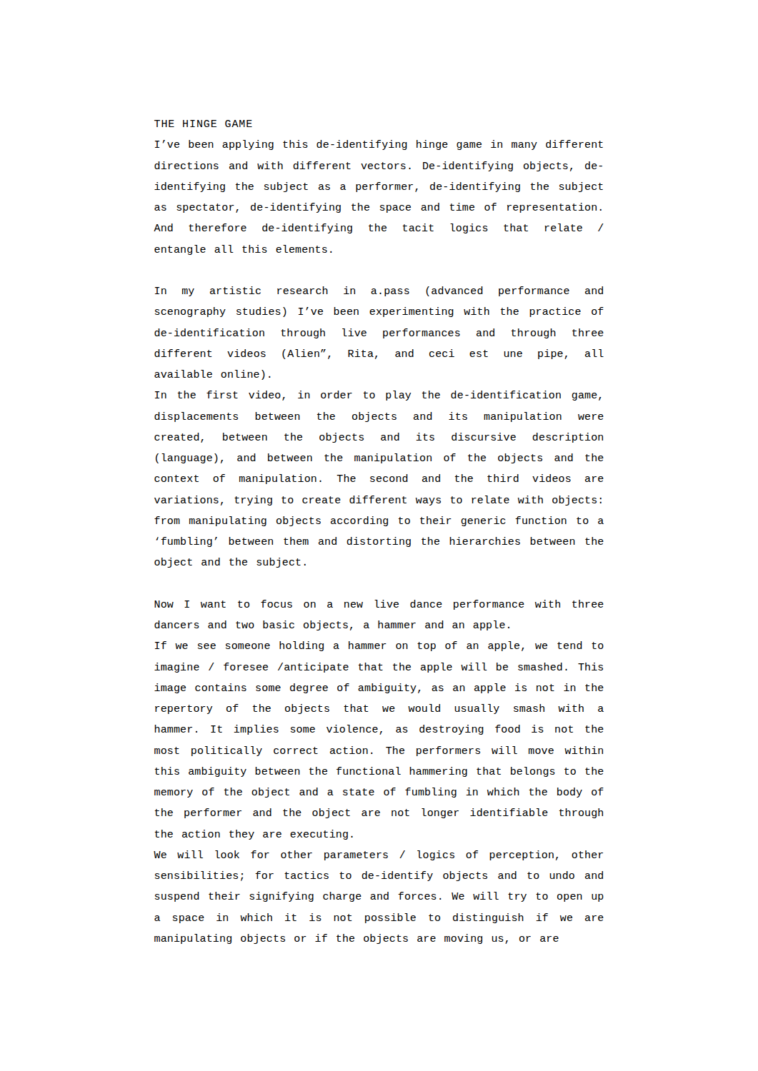THE HINGE GAME
I’ve been applying this de-identifying hinge game in many different directions and with different vectors. De-identifying objects, de-identifying the subject as a performer, de-identifying the subject as spectator, de-identifying the space and time of representation. And therefore de-identifying the tacit logics that relate / entangle all this elements.
In my artistic research in a.pass (advanced performance and scenography studies) I’ve been experimenting with the practice of de-identification through live performances and through three different videos (Alien”, Rita, and ceci est une pipe, all available online).
In the first video, in order to play the de-identification game, displacements between the objects and its manipulation were created, between the objects and its discursive description (language), and between the manipulation of the objects and the context of manipulation. The second and the third videos are variations, trying to create different ways to relate with objects: from manipulating objects according to their generic function to a ‘fumbling’ between them and distorting the hierarchies between the object and the subject.
Now I want to focus on a new live dance performance with three dancers and two basic objects, a hammer and an apple.
If we see someone holding a hammer on top of an apple, we tend to imagine / foresee /anticipate that the apple will be smashed. This image contains some degree of ambiguity, as an apple is not in the repertory of the objects that we would usually smash with a hammer. It implies some violence, as destroying food is not the most politically correct action. The performers will move within this ambiguity between the functional hammering that belongs to the memory of the object and a state of fumbling in which the body of the performer and the object are not longer identifiable through the action they are executing.
We will look for other parameters / logics of perception, other sensibilities; for tactics to de-identify objects and to undo and suspend their signifying charge and forces. We will try to open up a space in which it is not possible to distinguish if we are manipulating objects or if the objects are moving us, or are